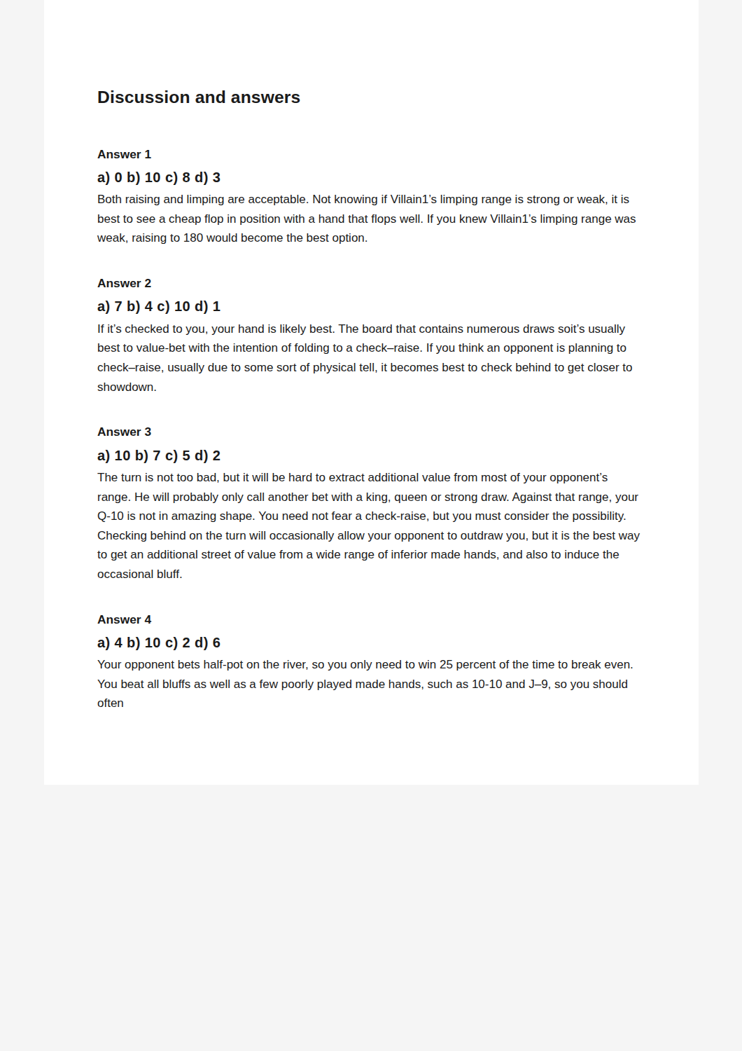Discussion and answers
Answer 1
a) 0 b) 10 c) 8 d) 3
Both raising and limping are acceptable. Not knowing if Villain1’s limping range is strong or weak, it is best to see a cheap flop in position with a hand that flops well. If you knew Villain1’s limping range was weak, raising to 180 would become the best option.
Answer 2
a) 7 b) 4 c) 10 d) 1
If it’s checked to you, your hand is likely best. The board that contains numerous draws soit’s usually best to value-bet with the intention of folding to a check–raise. If you think an opponent is planning to check–raise, usually due to some sort of physical tell, it becomes best to check behind to get closer to showdown.
Answer 3
a) 10 b) 7 c) 5 d) 2
The turn is not too bad, but it will be hard to extract additional value from most of your opponent’s range. He will probably only call another bet with a king, queen or strong draw. Against that range, your Q-10 is not in amazing shape. You need not fear a check-raise, but you must consider the possibility. Checking behind on the turn will occasionally allow your opponent to outdraw you, but it is the best way to get an additional street of value from a wide range of inferior made hands, and also to in­duce the occasional bluff.
Answer 4
a) 4 b) 10 c) 2 d) 6
Your opponent bets half-pot on the river, so you only need to win 25 percent of the time to break even. You beat all bluffs as well as a few poorly played made hands, such as 10-10 and J–9, so you should often